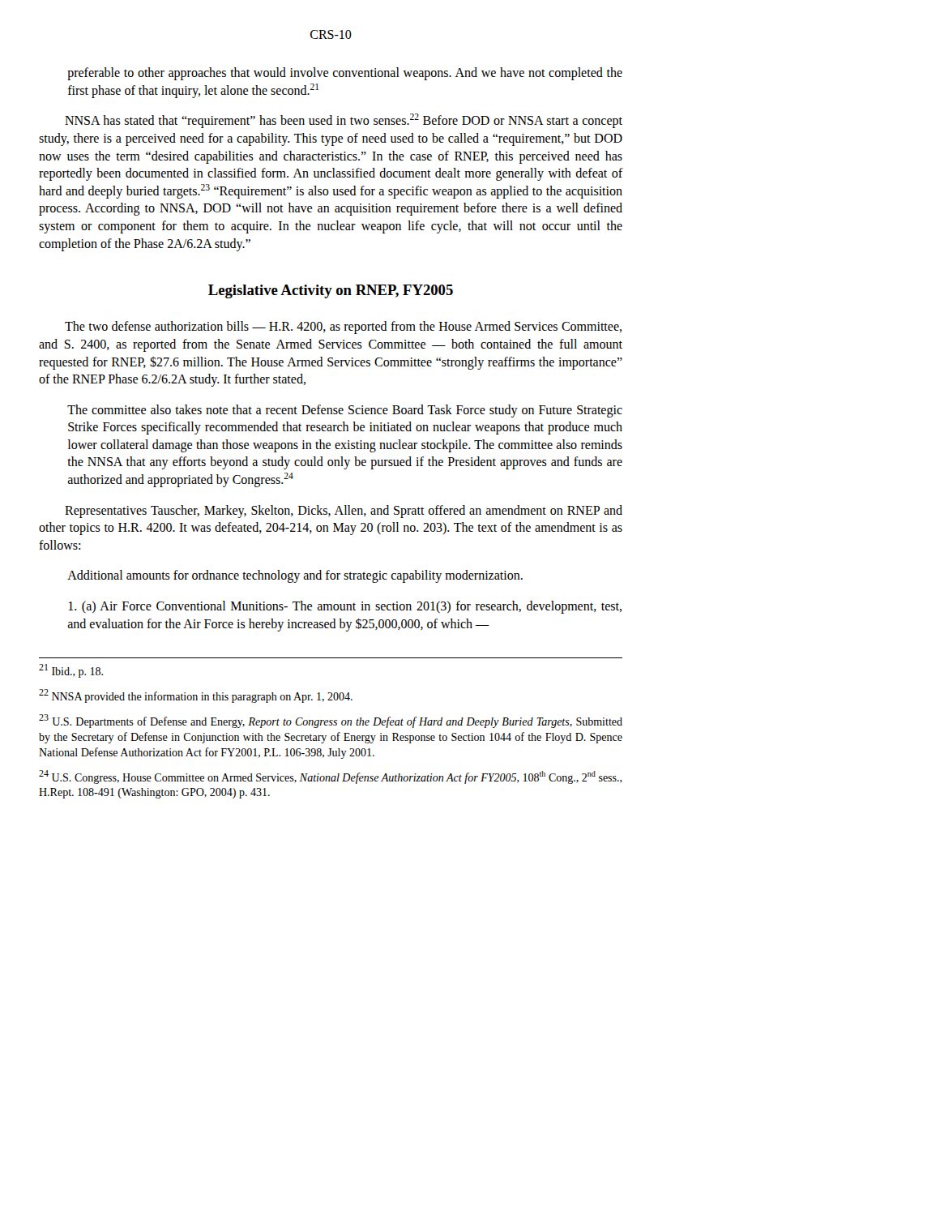CRS-10
preferable to other approaches that would involve conventional weapons. And we have not completed the first phase of that inquiry, let alone the second.21
NNSA has stated that “requirement” has been used in two senses.22 Before DOD or NNSA start a concept study, there is a perceived need for a capability. This type of need used to be called a “requirement,” but DOD now uses the term “desired capabilities and characteristics.” In the case of RNEP, this perceived need has reportedly been documented in classified form. An unclassified document dealt more generally with defeat of hard and deeply buried targets.23 “Requirement” is also used for a specific weapon as applied to the acquisition process. According to NNSA, DOD “will not have an acquisition requirement before there is a well defined system or component for them to acquire. In the nuclear weapon life cycle, that will not occur until the completion of the Phase 2A/6.2A study.”
Legislative Activity on RNEP, FY2005
The two defense authorization bills — H.R. 4200, as reported from the House Armed Services Committee, and S. 2400, as reported from the Senate Armed Services Committee — both contained the full amount requested for RNEP, $27.6 million. The House Armed Services Committee “strongly reaffirms the importance” of the RNEP Phase 6.2/6.2A study. It further stated,
The committee also takes note that a recent Defense Science Board Task Force study on Future Strategic Strike Forces specifically recommended that research be initiated on nuclear weapons that produce much lower collateral damage than those weapons in the existing nuclear stockpile. The committee also reminds the NNSA that any efforts beyond a study could only be pursued if the President approves and funds are authorized and appropriated by Congress.24
Representatives Tauscher, Markey, Skelton, Dicks, Allen, and Spratt offered an amendment on RNEP and other topics to H.R. 4200. It was defeated, 204-214, on May 20 (roll no. 203). The text of the amendment is as follows:
Additional amounts for ordnance technology and for strategic capability modernization.
1. (a) Air Force Conventional Munitions- The amount in section 201(3) for research, development, test, and evaluation for the Air Force is hereby increased by $25,000,000, of which —
21 Ibid., p. 18.
22 NNSA provided the information in this paragraph on Apr. 1, 2004.
23 U.S. Departments of Defense and Energy, Report to Congress on the Defeat of Hard and Deeply Buried Targets, Submitted by the Secretary of Defense in Conjunction with the Secretary of Energy in Response to Section 1044 of the Floyd D. Spence National Defense Authorization Act for FY2001, P.L. 106-398, July 2001.
24 U.S. Congress, House Committee on Armed Services, National Defense Authorization Act for FY2005, 108th Cong., 2nd sess., H.Rept. 108-491 (Washington: GPO, 2004) p. 431.